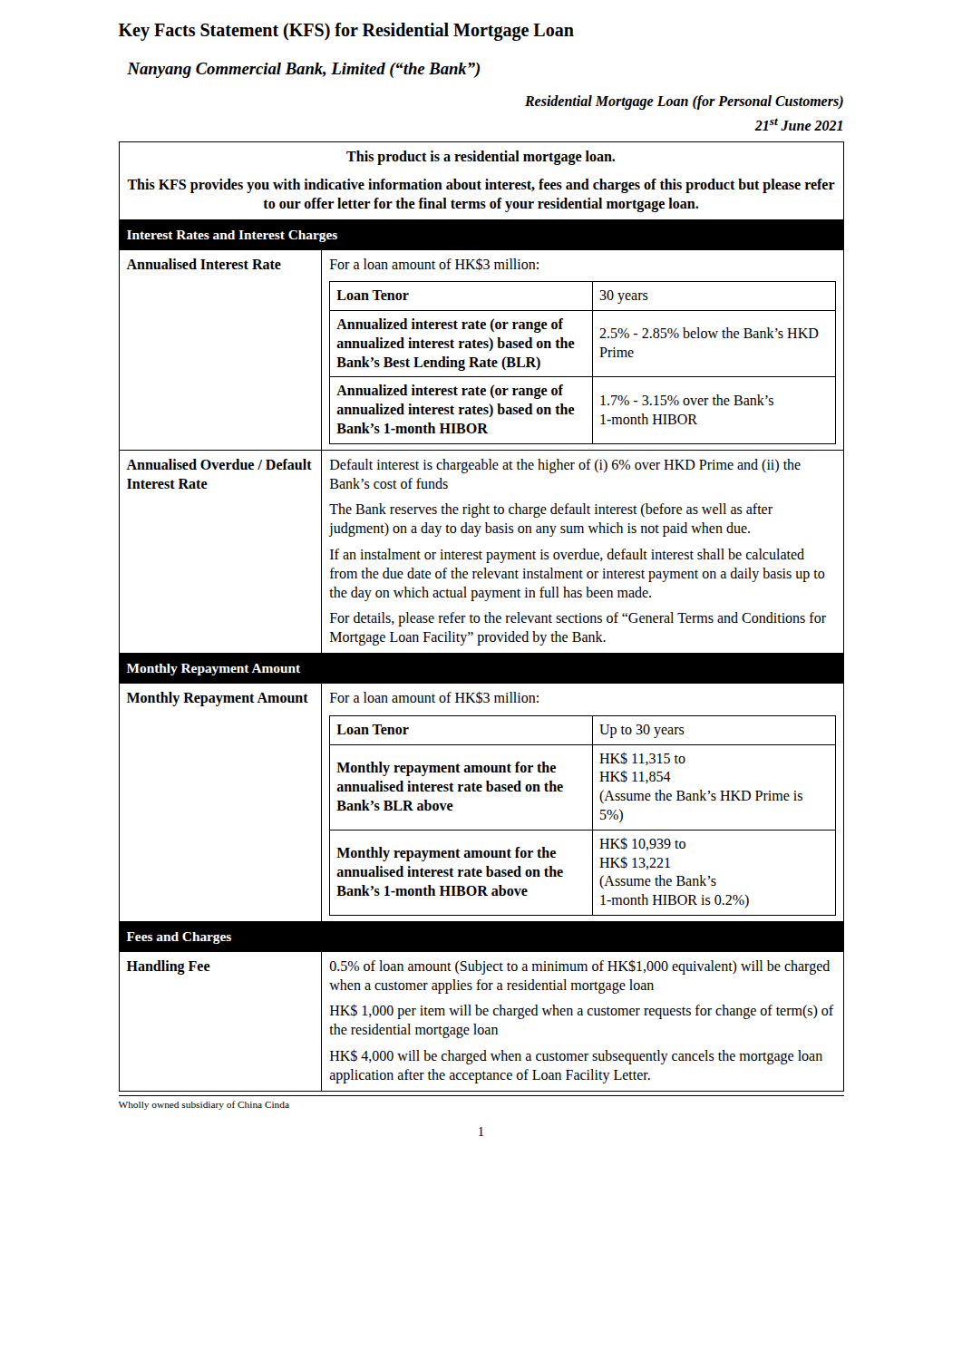Key Facts Statement (KFS) for Residential Mortgage Loan
Nanyang Commercial Bank, Limited (“the Bank”)
Residential Mortgage Loan (for Personal Customers)
21st June 2021
| This product is a residential mortgage loan. This KFS provides you with indicative information about interest, fees and charges of this product but please refer to our offer letter for the final terms of your residential mortgage loan. |
| Interest Rates and Interest Charges |
| Annualised Interest Rate | For a loan amount of HK$3 million: / Loan Tenor / 30 years / / Annualized interest rate (or range of annualized interest rates) based on the Bank’s Best Lending Rate (BLR) / 2.5% - 2.85% below the Bank’s HKD Prime / / Annualized interest rate (or range of annualized interest rates) based on the Bank’s 1-month HIBOR / 1.7% - 3.15% over the Bank’s 1-month HIBOR / |
| Annualised Overdue / Default Interest Rate | Default interest is chargeable at the higher of (i) 6% over HKD Prime and (ii) the Bank’s cost of funds The Bank reserves the right to charge default interest (before as well as after judgment) on a day to day basis on any sum which is not paid when due. If an instalment or interest payment is overdue, default interest shall be calculated from the due date of the relevant instalment or interest payment on a daily basis up to the day on which actual payment in full has been made. For details, please refer to the relevant sections of “General Terms and Conditions for Mortgage Loan Facility” provided by the Bank. |
| Monthly Repayment Amount |
| Monthly Repayment Amount | For a loan amount of HK$3 million: / Loan Tenor / Up to 30 years / / Monthly repayment amount for the annualised interest rate based on the Bank’s BLR above / HK$ 11,315 to HK$ 11,854 (Assume the Bank’s HKD Prime is 5%) / / Monthly repayment amount for the annualised interest rate based on the Bank’s 1-month HIBOR above / HK$ 10,939 to HK$ 13,221 (Assume the Bank’s 1-month HIBOR is 0.2%) / |
| Fees and Charges |
| Handling Fee | 0.5% of loan amount (Subject to a minimum of HK$1,000 equivalent) will be charged when a customer applies for a residential mortgage loan HK$ 1,000 per item will be charged when a customer requests for change of term(s) of the residential mortgage loan HK$ 4,000 will be charged when a customer subsequently cancels the mortgage loan application after the acceptance of Loan Facility Letter. |
Wholly owned subsidiary of China Cinda
1